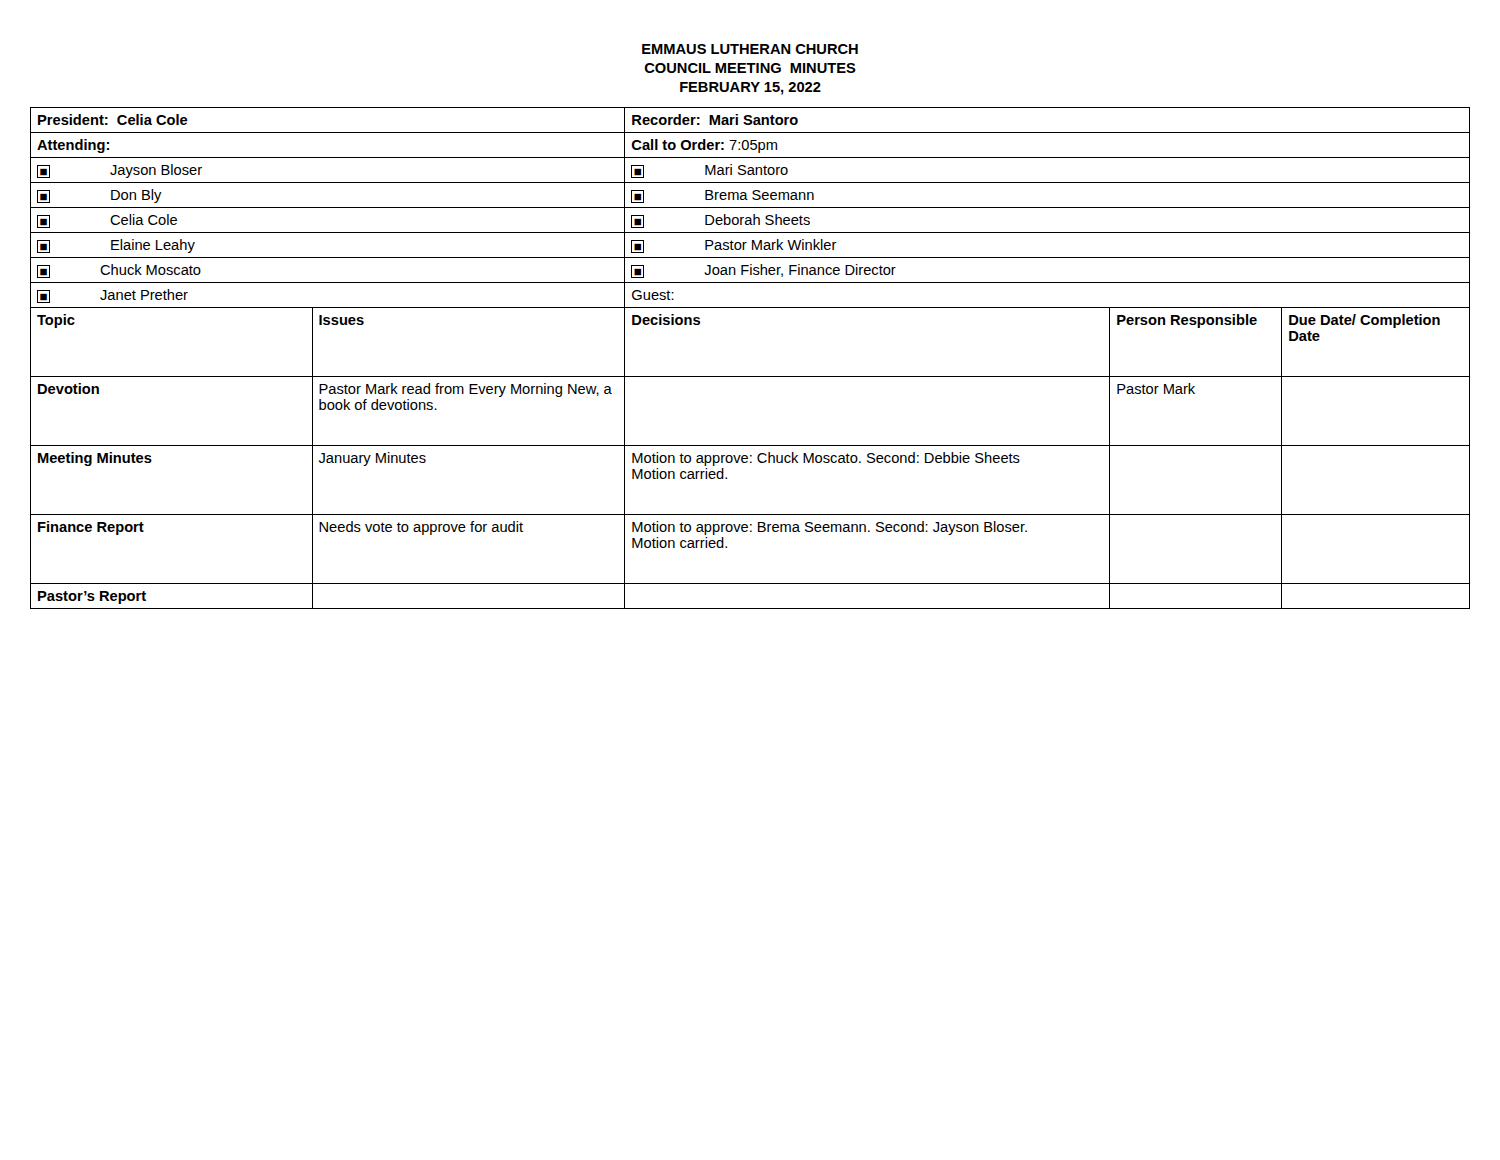EMMAUS LUTHERAN CHURCH
COUNCIL MEETING MINUTES
FEBRUARY 15, 2022
| President: Celia Cole | Recorder: Mari Santoro |
| Attending: | Call to Order: 7:05pm |
| ■ Jayson Bloser | ■ Mari Santoro |
| ■ Don Bly | ■ Brema Seemann |
| ■ Celia Cole | ■ Deborah Sheets |
| ■ Elaine Leahy | ■ Pastor Mark Winkler |
| ■ Chuck Moscato | ■ Joan Fisher, Finance Director |
| ■ Janet Prether | Guest: |
| Topic | Issues | Decisions | Person Responsible | Due Date/ Completion Date |
| Devotion | Pastor Mark read from Every Morning New, a book of devotions. | | Pastor Mark | |
| Meeting Minutes | January Minutes | Motion to approve: Chuck Moscato. Second: Debbie Sheets Motion carried. | | |
| Finance Report | Needs vote to approve for audit | Motion to approve: Brema Seemann. Second: Jayson Bloser. Motion carried. | | |
| Pastor’s Report | | | | |